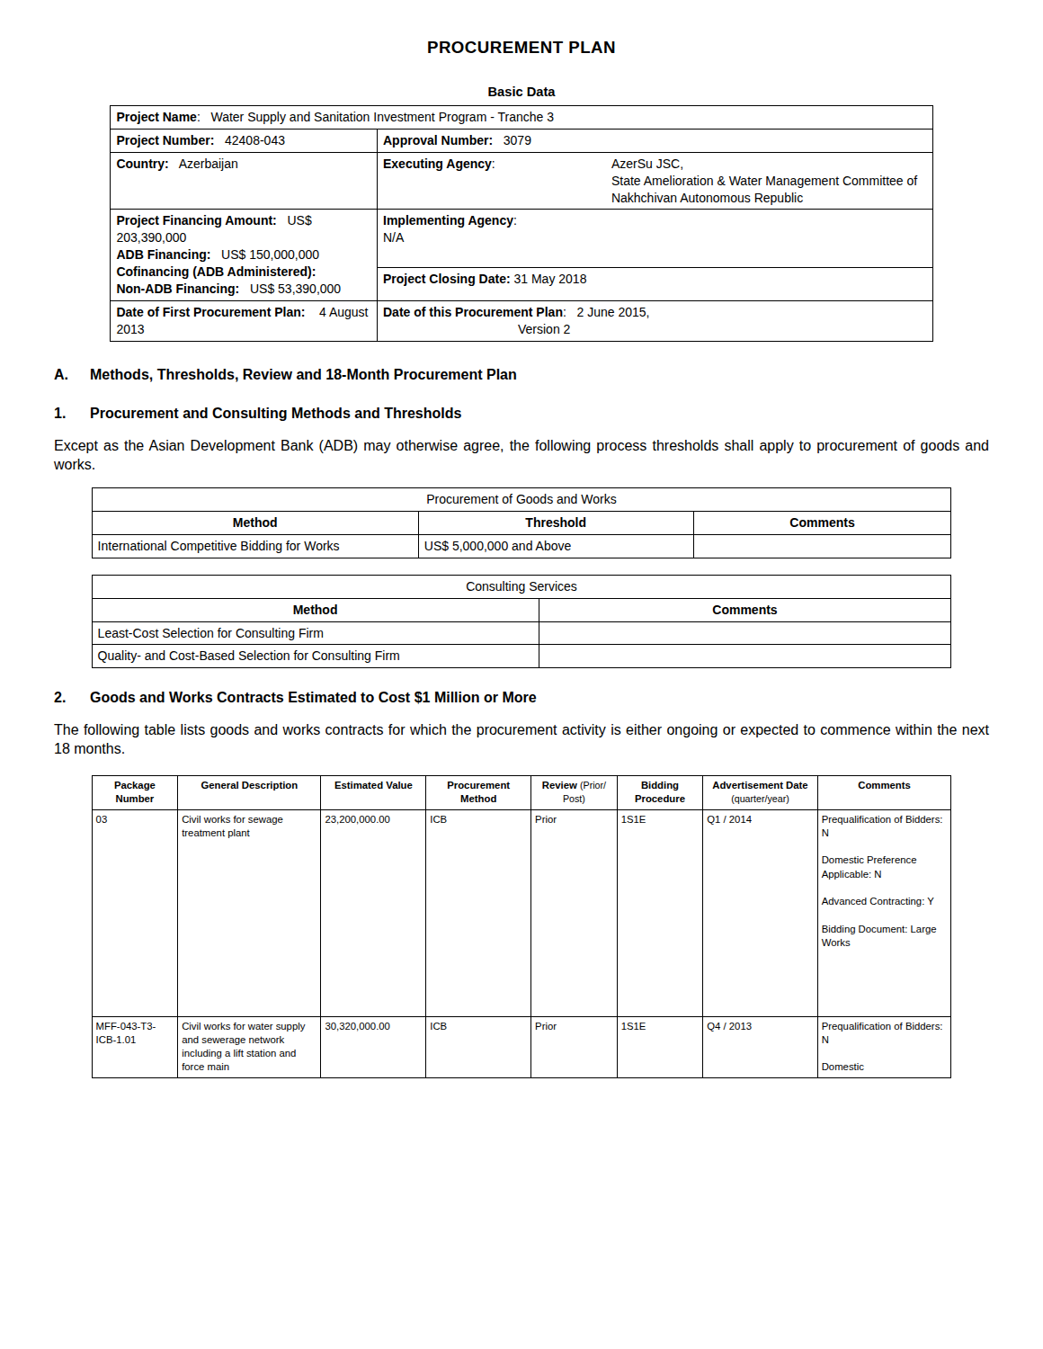PROCUREMENT PLAN
Basic Data
| Project Name : Water Supply and Sanitation Investment Program - Tranche 3 |
| Project Number: 42408-043 | Approval Number: 3079 |
| Country: Azerbaijan | / Executing Agency : / AzerSu JSC, State Amelioration & Water Management Committee of Nakhchivan Autonomous Republic / |
| Project Financing Amount: US$ 203,390,000 ADB Financing: US$ 150,000,000 Cofinancing (ADB Administered): Non-ADB Financing: US$ 53,390,000 | Implementing Agency : N/A |
| Project Closing Date: 31 May 2018 |
| Date of First Procurement Plan: 4 August 2013 | Date of this Procurement Plan : 2 June 2015, Version 2 |
A. Methods, Thresholds, Review and 18-Month Procurement Plan
1. Procurement and Consulting Methods and Thresholds
Except as the Asian Development Bank (ADB) may otherwise agree, the following process thresholds shall apply to procurement of goods and works.
| Procurement of Goods and Works |
| Method | Threshold | Comments |
| International Competitive Bidding for Works | US$ 5,000,000 and Above | |
| Consulting Services |
| Method | Comments |
| Least-Cost Selection for Consulting Firm | |
| Quality- and Cost-Based Selection for Consulting Firm | |
2. Goods and Works Contracts Estimated to Cost $1 Million or More
The following table lists goods and works contracts for which the procurement activity is either ongoing or expected to commence within the next 18 months.
| Package Number | General Description | Estimated Value | Procurement Method | Review (Prior/ Post) | Bidding Procedure | Advertisement Date (quarter/year) | Comments |
| --- | --- | --- | --- | --- | --- | --- | --- |
| 03 | Civil works for sewage treatment plant | 23,200,000.00 | ICB | Prior | 1S1E | Q1 / 2014 | Prequalification of Bidders: N Domestic Preference Applicable: N Advanced Contracting: Y Bidding Document: Large Works |
| MFF-043-T3-ICB-1.01 | Civil works for water supply and sewerage network including a lift station and force main | 30,320,000.00 | ICB | Prior | 1S1E | Q4 / 2013 | Prequalification of Bidders: N Domestic |